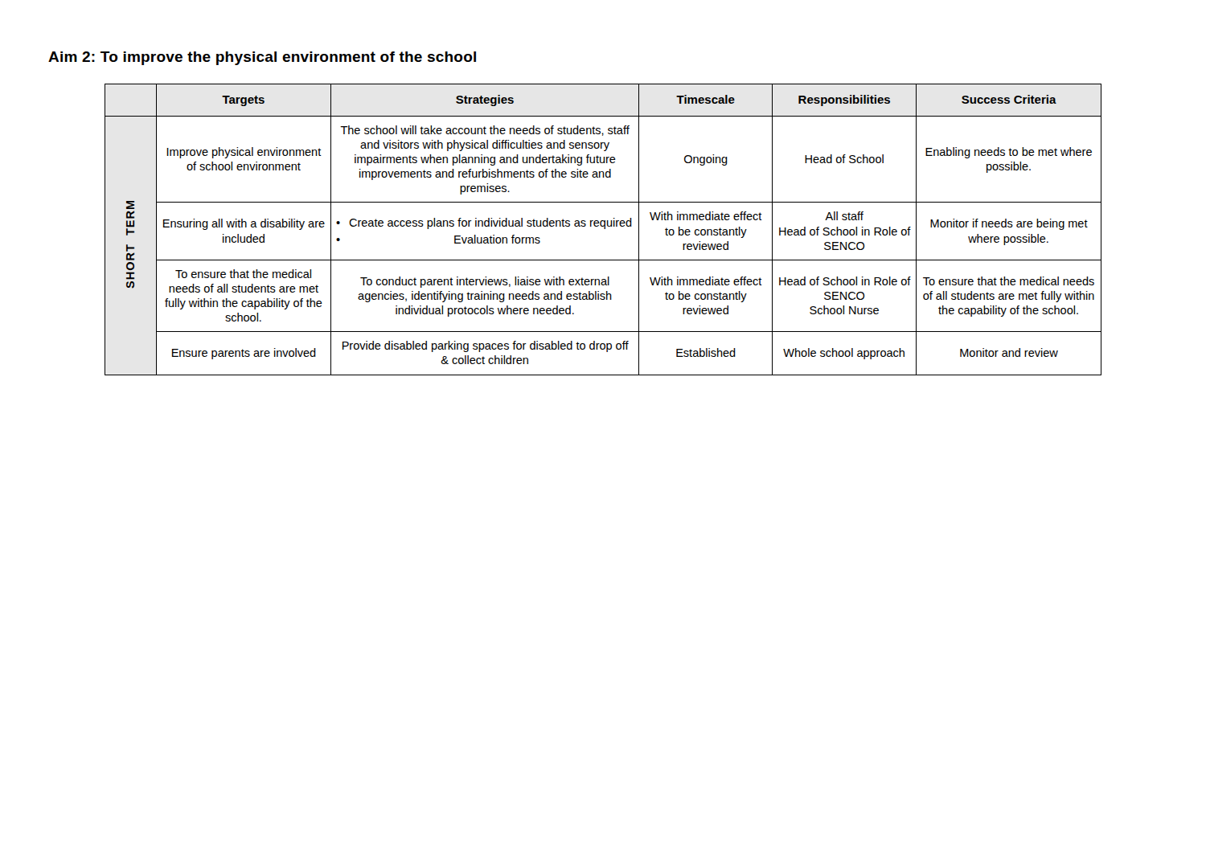Aim 2: To improve the physical environment of the school
| | Targets | Strategies | Timescale | Responsibilities | Success Criteria |
| --- | --- | --- | --- | --- | --- |
| SHORT TERM | Improve physical environment of school environment | The school will take account the needs of students, staff and visitors with physical difficulties and sensory impairments when planning and undertaking future improvements and refurbishments of the site and premises. | Ongoing | Head of School | Enabling needs to be met where possible. |
| Ensuring all with a disability are included | Create access plans for individual students as required Evaluation forms | With immediate effect to be constantly reviewed | All staff Head of School in Role of SENCO | Monitor if needs are being met where possible. |
| To ensure that the medical needs of all students are met fully within the capability of the school. | To conduct parent interviews, liaise with external agencies, identifying training needs and establish individual protocols where needed. | With immediate effect to be constantly reviewed | Head of School in Role of SENCO School Nurse | To ensure that the medical needs of all students are met fully within the capability of the school. |
| Ensure parents are involved | Provide disabled parking spaces for disabled to drop off & collect children | Established | Whole school approach | Monitor and review |